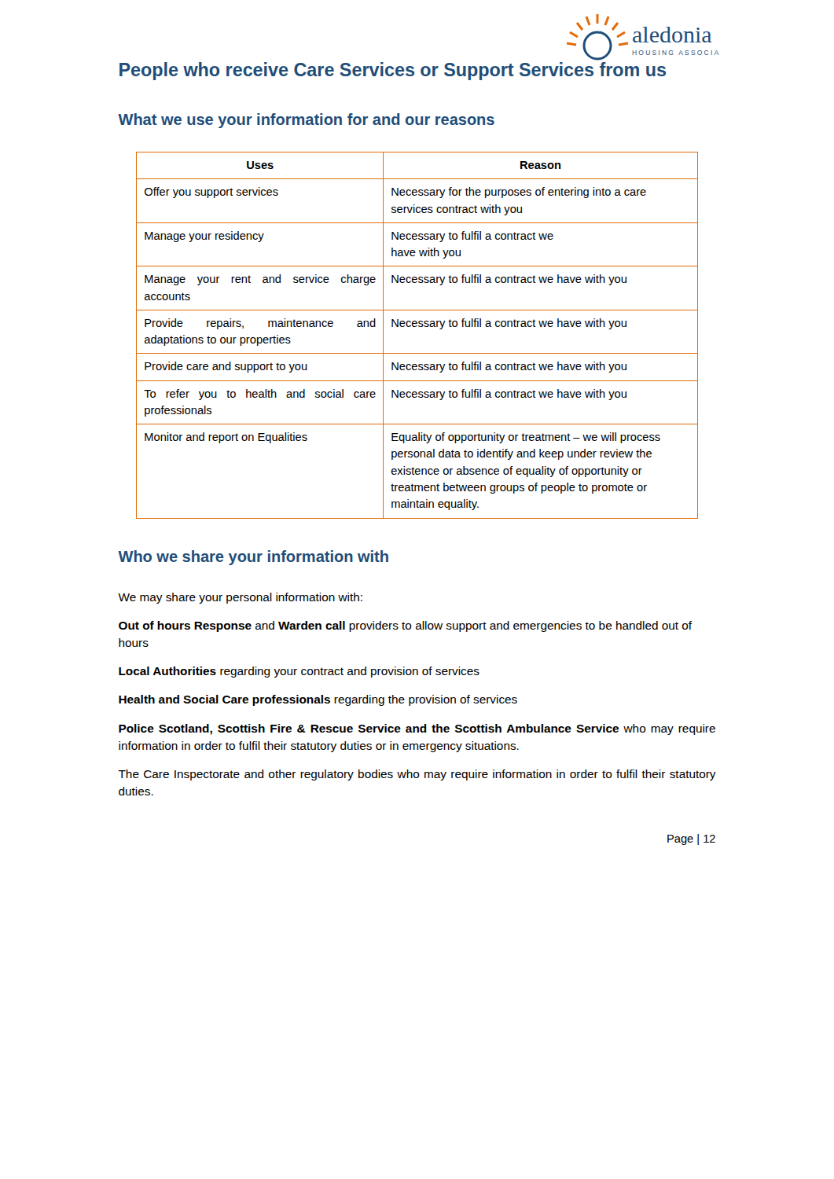aledonia HOUSING ASSOCIATION
People who receive Care Services or Support Services from us
What we use your information for and our reasons
| Uses | Reason |
| --- | --- |
| Offer you support services | Necessary for the purposes of entering into a care services contract with you |
| Manage your residency | Necessary to fulfil a contract we have with you |
| Manage your rent and service charge accounts | Necessary to fulfil a contract we have with you |
| Provide repairs, maintenance and adaptations to our properties | Necessary to fulfil a contract we have with you |
| Provide care and support to you | Necessary to fulfil a contract we have with you |
| To refer you to health and social care professionals | Necessary to fulfil a contract we have with you |
| Monitor and report on Equalities | Equality of opportunity or treatment – we will process personal data to identify and keep under review the existence or absence of equality of opportunity or treatment between groups of people to promote or maintain equality. |
Who we share your information with
We may share your personal information with:
Out of hours Response and Warden call providers to allow support and emergencies to be handled out of hours
Local Authorities regarding your contract and provision of services
Health and Social Care professionals regarding the provision of services
Police Scotland, Scottish Fire & Rescue Service and the Scottish Ambulance Service who may require information in order to fulfil their statutory duties or in emergency situations.
The Care Inspectorate and other regulatory bodies who may require information in order to fulfil their statutory duties.
Page | 12